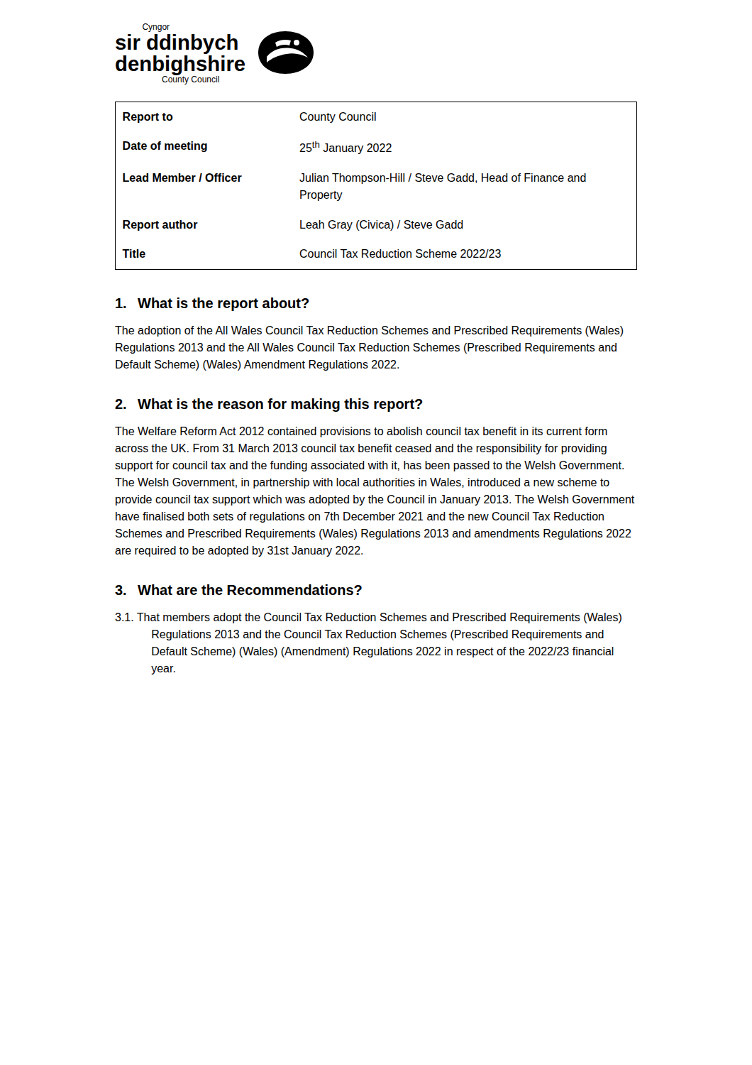Cyngor sir ddinbych denbighshire County Council
| Report to | County Council |
| Date of meeting | 25 th January 2022 |
| Lead Member / Officer | Julian Thompson-Hill / Steve Gadd, Head of Finance and Property |
| Report author | Leah Gray (Civica) / Steve Gadd |
| Title | Council Tax Reduction Scheme 2022/23 |
1. What is the report about?
The adoption of the All Wales Council Tax Reduction Schemes and Prescribed Requirements (Wales) Regulations 2013 and the All Wales Council Tax Reduction Schemes (Prescribed Requirements and Default Scheme) (Wales) Amendment Regulations 2022.
2. What is the reason for making this report?
The Welfare Reform Act 2012 contained provisions to abolish council tax benefit in its current form across the UK. From 31 March 2013 council tax benefit ceased and the responsibility for providing support for council tax and the funding associated with it, has been passed to the Welsh Government. The Welsh Government, in partnership with local authorities in Wales, introduced a new scheme to provide council tax support which was adopted by the Council in January 2013. The Welsh Government have finalised both sets of regulations on 7th December 2021 and the new Council Tax Reduction Schemes and Prescribed Requirements (Wales) Regulations 2013 and amendments Regulations 2022 are required to be adopted by 31st January 2022.
3. What are the Recommendations?
3.1. That members adopt the Council Tax Reduction Schemes and Prescribed Requirements (Wales) Regulations 2013 and the Council Tax Reduction Schemes (Prescribed Requirements and Default Scheme) (Wales) (Amendment) Regulations 2022 in respect of the 2022/23 financial year.